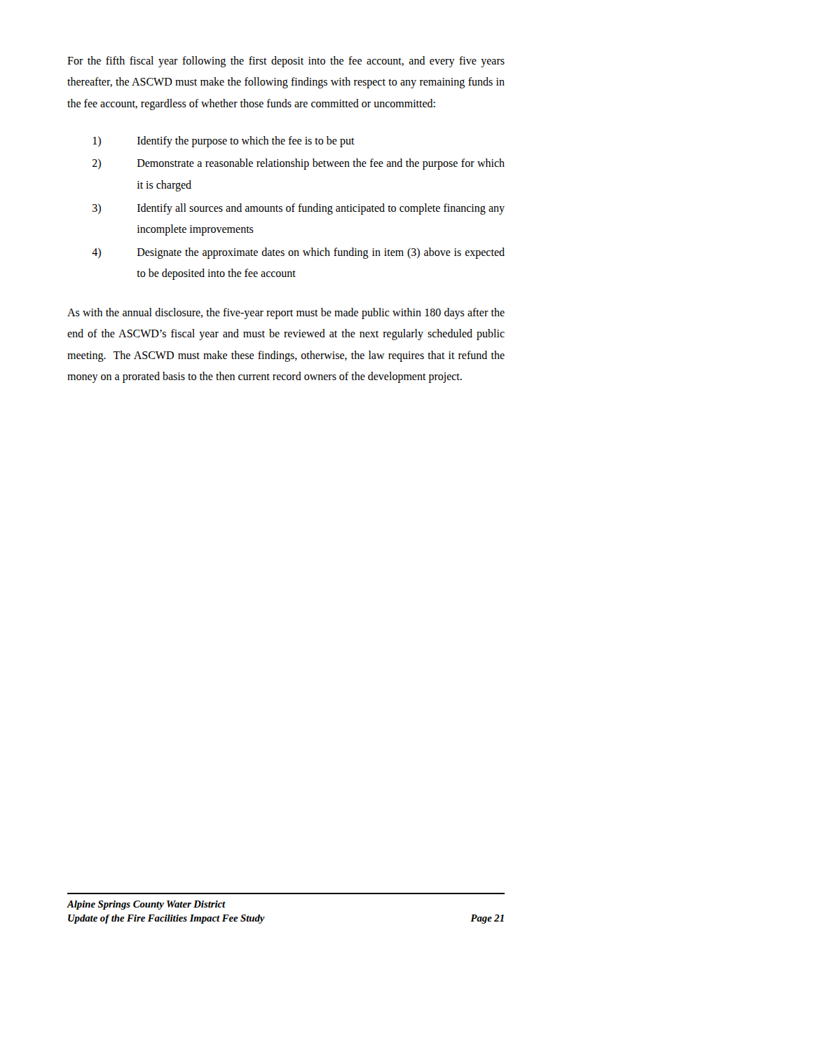For the fifth fiscal year following the first deposit into the fee account, and every five years thereafter, the ASCWD must make the following findings with respect to any remaining funds in the fee account, regardless of whether those funds are committed or uncommitted:
Identify the purpose to which the fee is to be put
Demonstrate a reasonable relationship between the fee and the purpose for which it is charged
Identify all sources and amounts of funding anticipated to complete financing any incomplete improvements
Designate the approximate dates on which funding in item (3) above is expected to be deposited into the fee account
As with the annual disclosure, the five-year report must be made public within 180 days after the end of the ASCWD’s fiscal year and must be reviewed at the next regularly scheduled public meeting. The ASCWD must make these findings, otherwise, the law requires that it refund the money on a prorated basis to the then current record owners of the development project.
Alpine Springs County Water District
Update of the Fire Facilities Impact Fee Study Page 21